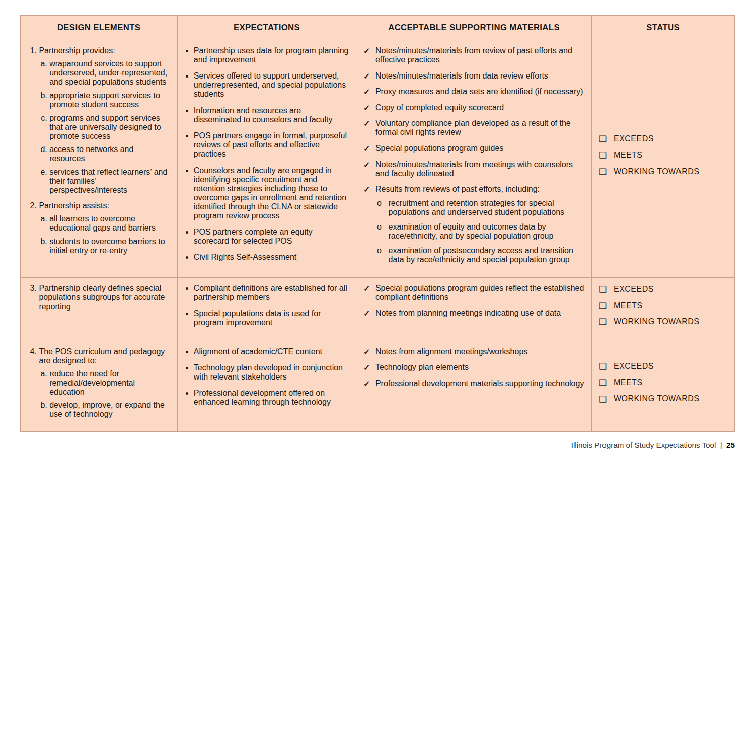| DESIGN ELEMENTS | EXPECTATIONS | ACCEPTABLE SUPPORTING MATERIALS | STATUS |
| --- | --- | --- | --- |
| Partnership provides: wraparound services to support underserved, under-represented, and special populations students appropriate support services to promote student success programs and support services that are universally designed to promote success access to networks and resources services that reflect learners’ and their families’ perspectives/interests Partnership assists: all learners to overcome educational gaps and barriers students to overcome barriers to initial entry or re-entry | Partnership uses data for program planning and improvement Services offered to support underserved, underrepresented, and special populations students Information and resources are disseminated to counselors and faculty POS partners engage in formal, purposeful reviews of past efforts and effective practices Counselors and faculty are engaged in identifying specific recruitment and retention strategies including those to overcome gaps in enrollment and retention identified through the CLNA or statewide program review process POS partners complete an equity scorecard for selected POS Civil Rights Self-Assessment | Notes/minutes/materials from review of past efforts and effective practices Notes/minutes/materials from data review efforts Proxy measures and data sets are identified (if necessary) Copy of completed equity scorecard Voluntary compliance plan developed as a result of the formal civil rights review Special populations program guides Notes/minutes/materials from meetings with counselors and faculty delineated Results from reviews of past efforts, including: recruitment and retention strategies for special populations and underserved student populations examination of equity and outcomes data by race/ethnicity, and by special population group examination of postsecondary access and transition data by race/ethnicity and special population group | EXCEEDS MEETS WORKING TOWARDS |
| Partnership clearly defines special populations subgroups for accurate reporting | Compliant definitions are established for all partnership members Special populations data is used for program improvement | Special populations program guides reflect the established compliant definitions Notes from planning meetings indicating use of data | EXCEEDS MEETS WORKING TOWARDS |
| The POS curriculum and pedagogy are designed to: reduce the need for remedial/developmental education develop, improve, or expand the use of technology | Alignment of academic/CTE content Technology plan developed in conjunction with relevant stakeholders Professional development offered on enhanced learning through technology | Notes from alignment meetings/workshops Technology plan elements Professional development materials supporting technology | EXCEEDS MEETS WORKING TOWARDS |
Illinois Program of Study Expectations Tool | 25